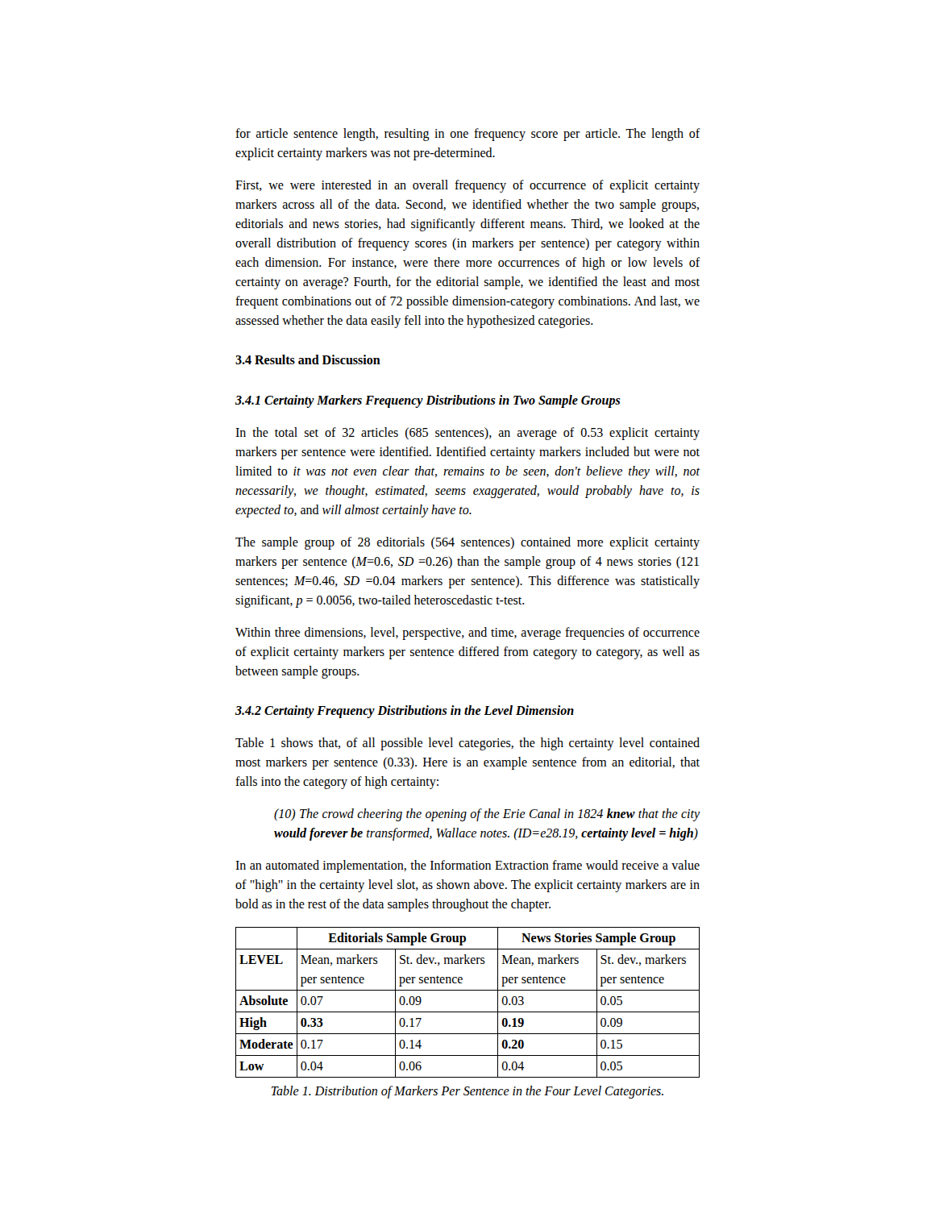for article sentence length, resulting in one frequency score per article. The length of explicit certainty markers was not pre-determined.
First, we were interested in an overall frequency of occurrence of explicit certainty markers across all of the data. Second, we identified whether the two sample groups, editorials and news stories, had significantly different means. Third, we looked at the overall distribution of frequency scores (in markers per sentence) per category within each dimension. For instance, were there more occurrences of high or low levels of certainty on average? Fourth, for the editorial sample, we identified the least and most frequent combinations out of 72 possible dimension-category combinations. And last, we assessed whether the data easily fell into the hypothesized categories.
3.4 Results and Discussion
3.4.1 Certainty Markers Frequency Distributions in Two Sample Groups
In the total set of 32 articles (685 sentences), an average of 0.53 explicit certainty markers per sentence were identified. Identified certainty markers included but were not limited to it was not even clear that, remains to be seen, don't believe they will, not necessarily, we thought, estimated, seems exaggerated, would probably have to, is expected to, and will almost certainly have to.
The sample group of 28 editorials (564 sentences) contained more explicit certainty markers per sentence (M=0.6, SD =0.26) than the sample group of 4 news stories (121 sentences; M=0.46, SD =0.04 markers per sentence). This difference was statistically significant, p = 0.0056, two-tailed heteroscedastic t-test.
Within three dimensions, level, perspective, and time, average frequencies of occurrence of explicit certainty markers per sentence differed from category to category, as well as between sample groups.
3.4.2 Certainty Frequency Distributions in the Level Dimension
Table 1 shows that, of all possible level categories, the high certainty level contained most markers per sentence (0.33). Here is an example sentence from an editorial, that falls into the category of high certainty:
(10) The crowd cheering the opening of the Erie Canal in 1824 knew that the city would forever be transformed, Wallace notes. (ID=e28.19, certainty level = high)
In an automated implementation, the Information Extraction frame would receive a value of "high" in the certainty level slot, as shown above. The explicit certainty markers are in bold as in the rest of the data samples throughout the chapter.
Table 1. Distribution of Markers Per Sentence in the Four Level Categories.
| | Editorials Sample Group | News Stories Sample Group |
| LEVEL | Mean, markers per sentence | St. dev., markers per sentence | Mean, markers per sentence | St. dev., markers per sentence |
| Absolute | 0.07 | 0.09 | 0.03 | 0.05 |
| High | 0.33 | 0.17 | 0.19 | 0.09 |
| Moderate | 0.17 | 0.14 | 0.20 | 0.15 |
| Low | 0.04 | 0.06 | 0.04 | 0.05 |